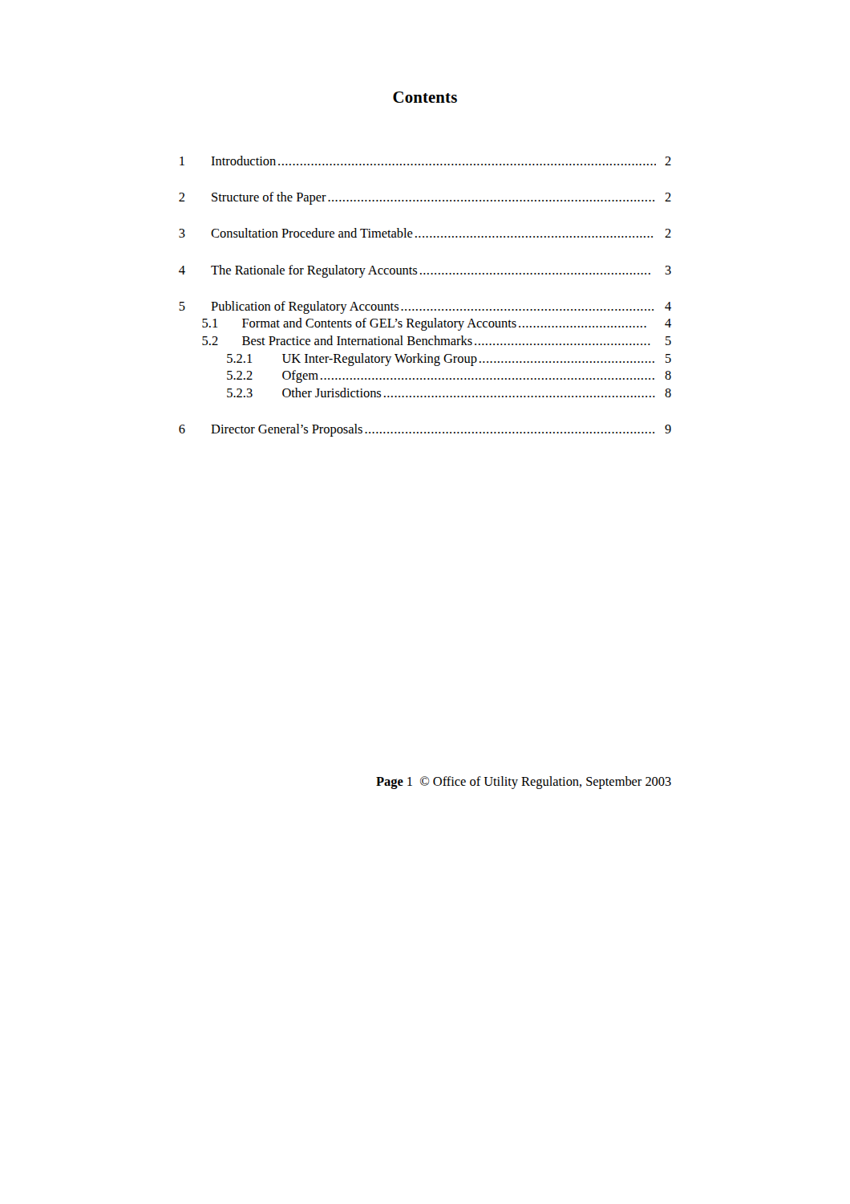Contents
1 Introduction .......................................................................................................... 2
2 Structure of the Paper ........................................................................................... 2
3 Consultation Procedure and Timetable ................................................................. 2
4 The Rationale for Regulatory Accounts ............................................................... 3
5 Publication of Regulatory Accounts ..................................................................... 4
5.1 Format and Contents of GEL’s Regulatory Accounts ................................... 4
5.2 Best Practice and International Benchmarks ................................................ 5
5.2.1 UK Inter-Regulatory Working Group ................................................... 5
5.2.2 Ofgem .................................................................................................. 8
5.2.3 Other Jurisdictions .............................................................................. 8
6 Director General’s Proposals ............................................................................... 9
Page 1 © Office of Utility Regulation, September 2003